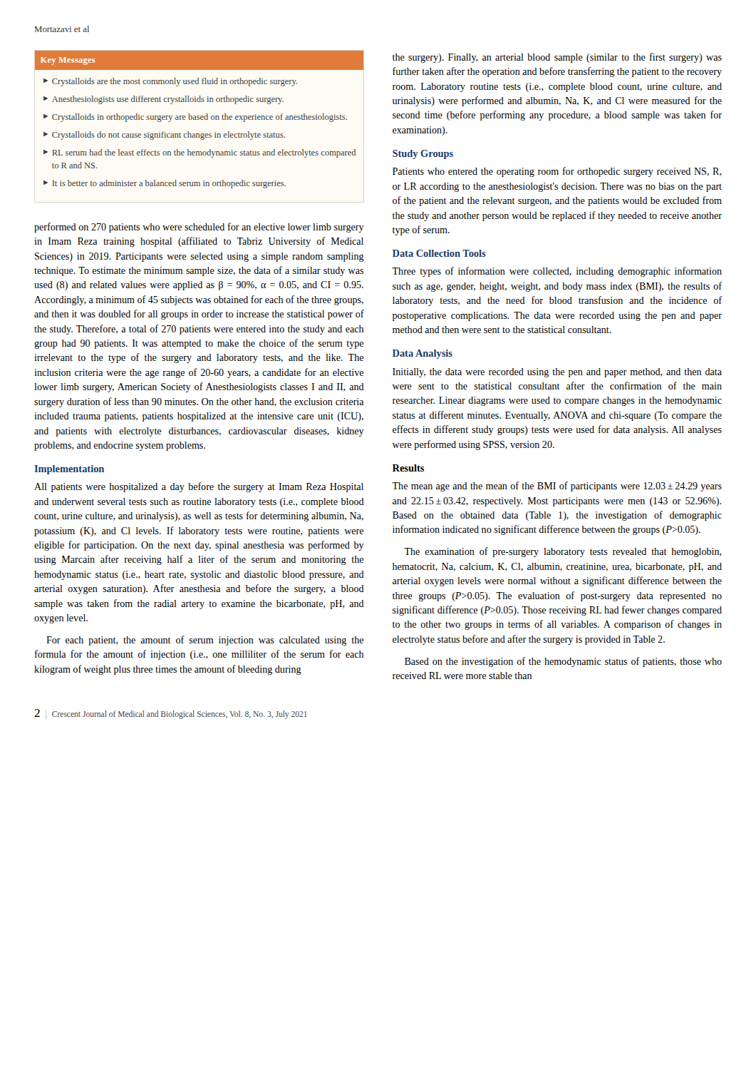Mortazavi et al
Key Messages
Crystalloids are the most commonly used fluid in orthopedic surgery.
Anesthesiologists use different crystalloids in orthopedic surgery.
Crystalloids in orthopedic surgery are based on the experience of anesthesiologists.
Crystalloids do not cause significant changes in electrolyte status.
RL serum had the least effects on the hemodynamic status and electrolytes compared to R and NS.
It is better to administer a balanced serum in orthopedic surgeries.
performed on 270 patients who were scheduled for an elective lower limb surgery in Imam Reza training hospital (affiliated to Tabriz University of Medical Sciences) in 2019. Participants were selected using a simple random sampling technique. To estimate the minimum sample size, the data of a similar study was used (8) and related values were applied as β = 90%, α = 0.05, and CI = 0.95. Accordingly, a minimum of 45 subjects was obtained for each of the three groups, and then it was doubled for all groups in order to increase the statistical power of the study. Therefore, a total of 270 patients were entered into the study and each group had 90 patients. It was attempted to make the choice of the serum type irrelevant to the type of the surgery and laboratory tests, and the like. The inclusion criteria were the age range of 20-60 years, a candidate for an elective lower limb surgery, American Society of Anesthesiologists classes I and II, and surgery duration of less than 90 minutes. On the other hand, the exclusion criteria included trauma patients, patients hospitalized at the intensive care unit (ICU), and patients with electrolyte disturbances, cardiovascular diseases, kidney problems, and endocrine system problems.
Implementation
All patients were hospitalized a day before the surgery at Imam Reza Hospital and underwent several tests such as routine laboratory tests (i.e., complete blood count, urine culture, and urinalysis), as well as tests for determining albumin, Na, potassium (K), and Cl levels. If laboratory tests were routine, patients were eligible for participation. On the next day, spinal anesthesia was performed by using Marcain after receiving half a liter of the serum and monitoring the hemodynamic status (i.e., heart rate, systolic and diastolic blood pressure, and arterial oxygen saturation). After anesthesia and before the surgery, a blood sample was taken from the radial artery to examine the bicarbonate, pH, and oxygen level.
For each patient, the amount of serum injection was calculated using the formula for the amount of injection (i.e., one milliliter of the serum for each kilogram of weight plus three times the amount of bleeding during
the surgery). Finally, an arterial blood sample (similar to the first surgery) was further taken after the operation and before transferring the patient to the recovery room. Laboratory routine tests (i.e., complete blood count, urine culture, and urinalysis) were performed and albumin, Na, K, and Cl were measured for the second time (before performing any procedure, a blood sample was taken for examination).
Study Groups
Patients who entered the operating room for orthopedic surgery received NS, R, or LR according to the anesthesiologist's decision. There was no bias on the part of the patient and the relevant surgeon, and the patients would be excluded from the study and another person would be replaced if they needed to receive another type of serum.
Data Collection Tools
Three types of information were collected, including demographic information such as age, gender, height, weight, and body mass index (BMI), the results of laboratory tests, and the need for blood transfusion and the incidence of postoperative complications. The data were recorded using the pen and paper method and then were sent to the statistical consultant.
Data Analysis
Initially, the data were recorded using the pen and paper method, and then data were sent to the statistical consultant after the confirmation of the main researcher. Linear diagrams were used to compare changes in the hemodynamic status at different minutes. Eventually, ANOVA and chi-square (To compare the effects in different study groups) tests were used for data analysis. All analyses were performed using SPSS, version 20.
Results
The mean age and the mean of the BMI of participants were 12.03 ± 24.29 years and 22.15 ± 03.42, respectively. Most participants were men (143 or 52.96%). Based on the obtained data (Table 1), the investigation of demographic information indicated no significant difference between the groups (P>0.05).
The examination of pre-surgery laboratory tests revealed that hemoglobin, hematocrit, Na, calcium, K, Cl, albumin, creatinine, urea, bicarbonate, pH, and arterial oxygen levels were normal without a significant difference between the three groups (P>0.05). The evaluation of post-surgery data represented no significant difference (P>0.05). Those receiving RL had fewer changes compared to the other two groups in terms of all variables. A comparison of changes in electrolyte status before and after the surgery is provided in Table 2.
Based on the investigation of the hemodynamic status of patients, those who received RL were more stable than
2 | Crescent Journal of Medical and Biological Sciences, Vol. 8, No. 3, July 2021